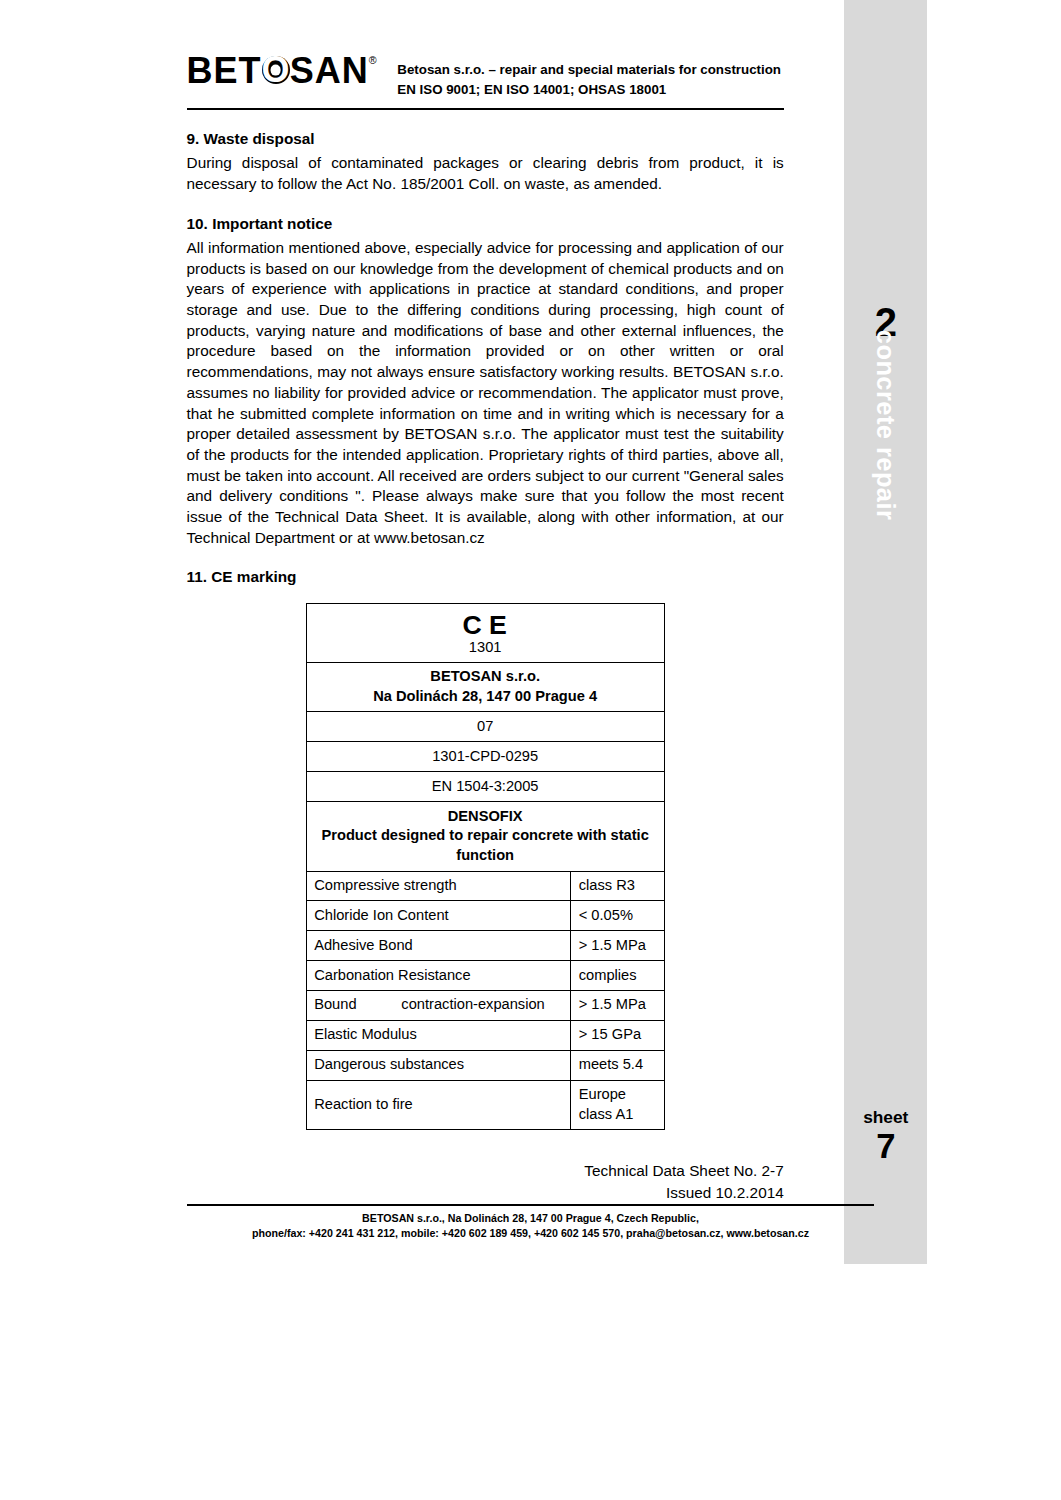2
concrete repair
sheet7
BETOSAN ®
Betosan s.r.o. – repair and special materials for construction
EN ISO 9001; EN ISO 14001; OHSAS 18001
9. Waste disposal
During disposal of contaminated packages or clearing debris from product, it is necessary to follow the Act No. 185/2001 Coll. on waste, as amended.
10. Important notice
All information mentioned above, especially advice for processing and application of our products is based on our knowledge from the development of chemical products and on years of experience with applications in practice at standard conditions, and proper storage and use. Due to the differing conditions during processing, high count of products, varying nature and modifications of base and other external influences, the procedure based on the information provided or on other written or oral recommendations, may not always ensure satisfactory working results. BETOSAN s.r.o. assumes no liability for provided advice or recommendation. The applicator must prove, that he submitted complete information on time and in writing which is necessary for a proper detailed assessment by BETOSAN s.r.o. The applicator must test the suitability of the products for the intended application. Proprietary rights of third parties, above all, must be taken into account. All received are orders subject to our current "General sales and delivery conditions ". Please always make sure that you follow the most recent issue of the Technical Data Sheet. It is available, along with other information, at our Technical Department or at www.betosan.cz
11. CE marking
| C E 1301 |
| BETOSAN s.r.o. Na Dolinách 28, 147 00 Prague 4 |
| 07 |
| 1301-CPD-0295 |
| EN 1504-3:2005 |
| DENSOFIX Product designed to repair concrete with static function |
| Compressive strength | class R3 |
| Chloride Ion Content | < 0.05% |
| Adhesive Bond | > 1.5 MPa |
| Carbonation Resistance | complies |
| Bound contraction-expansion | > 1.5 MPa |
| Elastic Modulus | > 15 GPa |
| Dangerous substances | meets 5.4 |
| Reaction to fire | Europe class A1 |
Technical Data Sheet No. 2-7
Issued 10.2.2014
BETOSAN s.r.o., Na Dolinách 28, 147 00 Prague 4, Czech Republic,
phone/fax: +420 241 431 212, mobile: +420 602 189 459, +420 602 145 570, praha@betosan.cz, www.betosan.cz